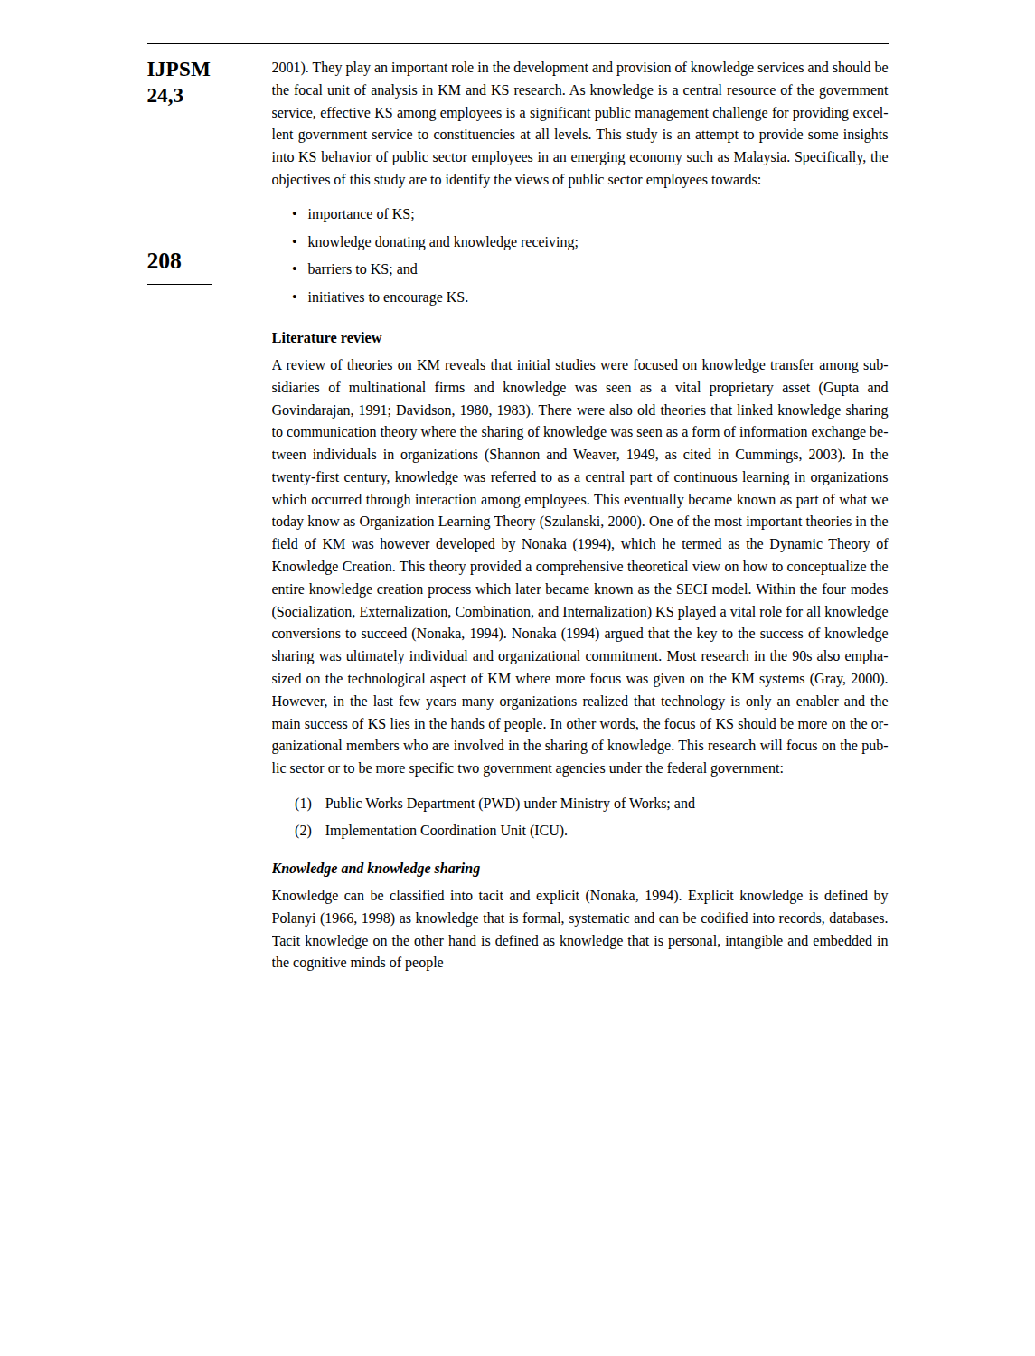IJPSM
24,3
208
2001). They play an important role in the development and provision of knowledge services and should be the focal unit of analysis in KM and KS research. As knowledge is a central resource of the government service, effective KS among employees is a significant public management challenge for providing excellent government service to constituencies at all levels. This study is an attempt to provide some insights into KS behavior of public sector employees in an emerging economy such as Malaysia. Specifically, the objectives of this study are to identify the views of public sector employees towards:
importance of KS;
knowledge donating and knowledge receiving;
barriers to KS; and
initiatives to encourage KS.
Literature review
A review of theories on KM reveals that initial studies were focused on knowledge transfer among subsidiaries of multinational firms and knowledge was seen as a vital proprietary asset (Gupta and Govindarajan, 1991; Davidson, 1980, 1983). There were also old theories that linked knowledge sharing to communication theory where the sharing of knowledge was seen as a form of information exchange between individuals in organizations (Shannon and Weaver, 1949, as cited in Cummings, 2003). In the twenty-first century, knowledge was referred to as a central part of continuous learning in organizations which occurred through interaction among employees. This eventually became known as part of what we today know as Organization Learning Theory (Szulanski, 2000). One of the most important theories in the field of KM was however developed by Nonaka (1994), which he termed as the Dynamic Theory of Knowledge Creation. This theory provided a comprehensive theoretical view on how to conceptualize the entire knowledge creation process which later became known as the SECI model. Within the four modes (Socialization, Externalization, Combination, and Internalization) KS played a vital role for all knowledge conversions to succeed (Nonaka, 1994). Nonaka (1994) argued that the key to the success of knowledge sharing was ultimately individual and organizational commitment. Most research in the 90s also emphasized on the technological aspect of KM where more focus was given on the KM systems (Gray, 2000). However, in the last few years many organizations realized that technology is only an enabler and the main success of KS lies in the hands of people. In other words, the focus of KS should be more on the organizational members who are involved in the sharing of knowledge. This research will focus on the public sector or to be more specific two government agencies under the federal government:
Public Works Department (PWD) under Ministry of Works; and
Implementation Coordination Unit (ICU).
Knowledge and knowledge sharing
Knowledge can be classified into tacit and explicit (Nonaka, 1994). Explicit knowledge is defined by Polanyi (1966, 1998) as knowledge that is formal, systematic and can be codified into records, databases. Tacit knowledge on the other hand is defined as knowledge that is personal, intangible and embedded in the cognitive minds of people